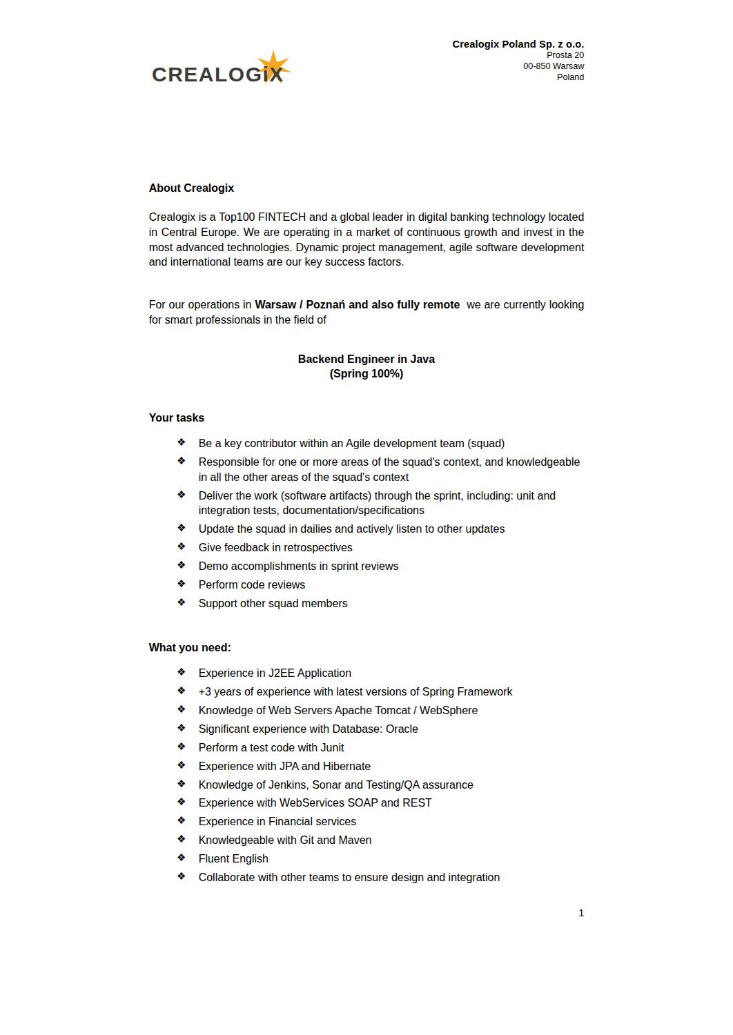CREALOGIX CREALOGiX
Crealogix Poland Sp. z o.o.
Prosta 20
00-850 Warsaw
Poland
About Crealogix
Crealogix is a Top100 FINTECH and a global leader in digital banking technology located in Central Europe. We are operating in a market of continuous growth and invest in the most advanced technologies. Dynamic project management, agile software development and international teams are our key success factors.
For our operations in Warsaw / Poznań and also fully remote we are currently looking for smart professionals in the field of
Backend Engineer in Java
(Spring 100%)
Your tasks
Be a key contributor within an Agile development team (squad)
Responsible for one or more areas of the squad's context, and knowledgeable in all the other areas of the squad's context
Deliver the work (software artifacts) through the sprint, including: unit and integration tests, documentation/specifications
Update the squad in dailies and actively listen to other updates
Give feedback in retrospectives
Demo accomplishments in sprint reviews
Perform code reviews
Support other squad members
What you need:
Experience in J2EE Application
+3 years of experience with latest versions of Spring Framework
Knowledge of Web Servers Apache Tomcat / WebSphere
Significant experience with Database: Oracle
Perform a test code with Junit
Experience with JPA and Hibernate
Knowledge of Jenkins, Sonar and Testing/QA assurance
Experience with WebServices SOAP and REST
Experience in Financial services
Knowledgeable with Git and Maven
Fluent English
Collaborate with other teams to ensure design and integration
1